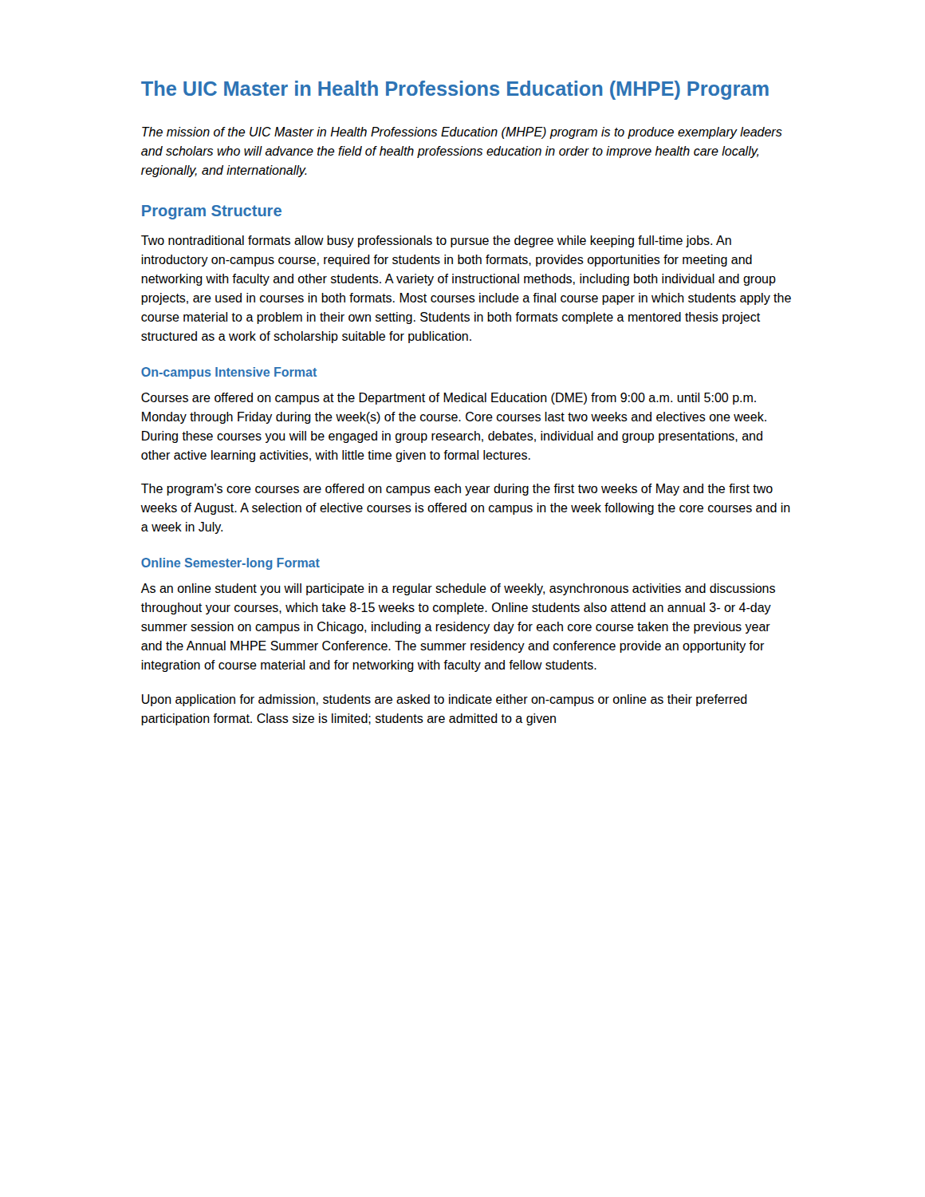The UIC Master in Health Professions Education (MHPE) Program
The mission of the UIC Master in Health Professions Education (MHPE) program is to produce exemplary leaders and scholars who will advance the field of health professions education in order to improve health care locally, regionally, and internationally.
Program Structure
Two nontraditional formats allow busy professionals to pursue the degree while keeping full-time jobs. An introductory on-campus course, required for students in both formats, provides opportunities for meeting and networking with faculty and other students. A variety of instructional methods, including both individual and group projects, are used in courses in both formats. Most courses include a final course paper in which students apply the course material to a problem in their own setting. Students in both formats complete a mentored thesis project structured as a work of scholarship suitable for publication.
On-campus Intensive Format
Courses are offered on campus at the Department of Medical Education (DME) from 9:00 a.m. until 5:00 p.m. Monday through Friday during the week(s) of the course. Core courses last two weeks and electives one week. During these courses you will be engaged in group research, debates, individual and group presentations, and other active learning activities, with little time given to formal lectures.
The program's core courses are offered on campus each year during the first two weeks of May and the first two weeks of August. A selection of elective courses is offered on campus in the week following the core courses and in a week in July.
Online Semester-long Format
As an online student you will participate in a regular schedule of weekly, asynchronous activities and discussions throughout your courses, which take 8-15 weeks to complete. Online students also attend an annual 3- or 4-day summer session on campus in Chicago, including a residency day for each core course taken the previous year and the Annual MHPE Summer Conference. The summer residency and conference provide an opportunity for integration of course material and for networking with faculty and fellow students.
Upon application for admission, students are asked to indicate either on-campus or online as their preferred participation format. Class size is limited; students are admitted to a given